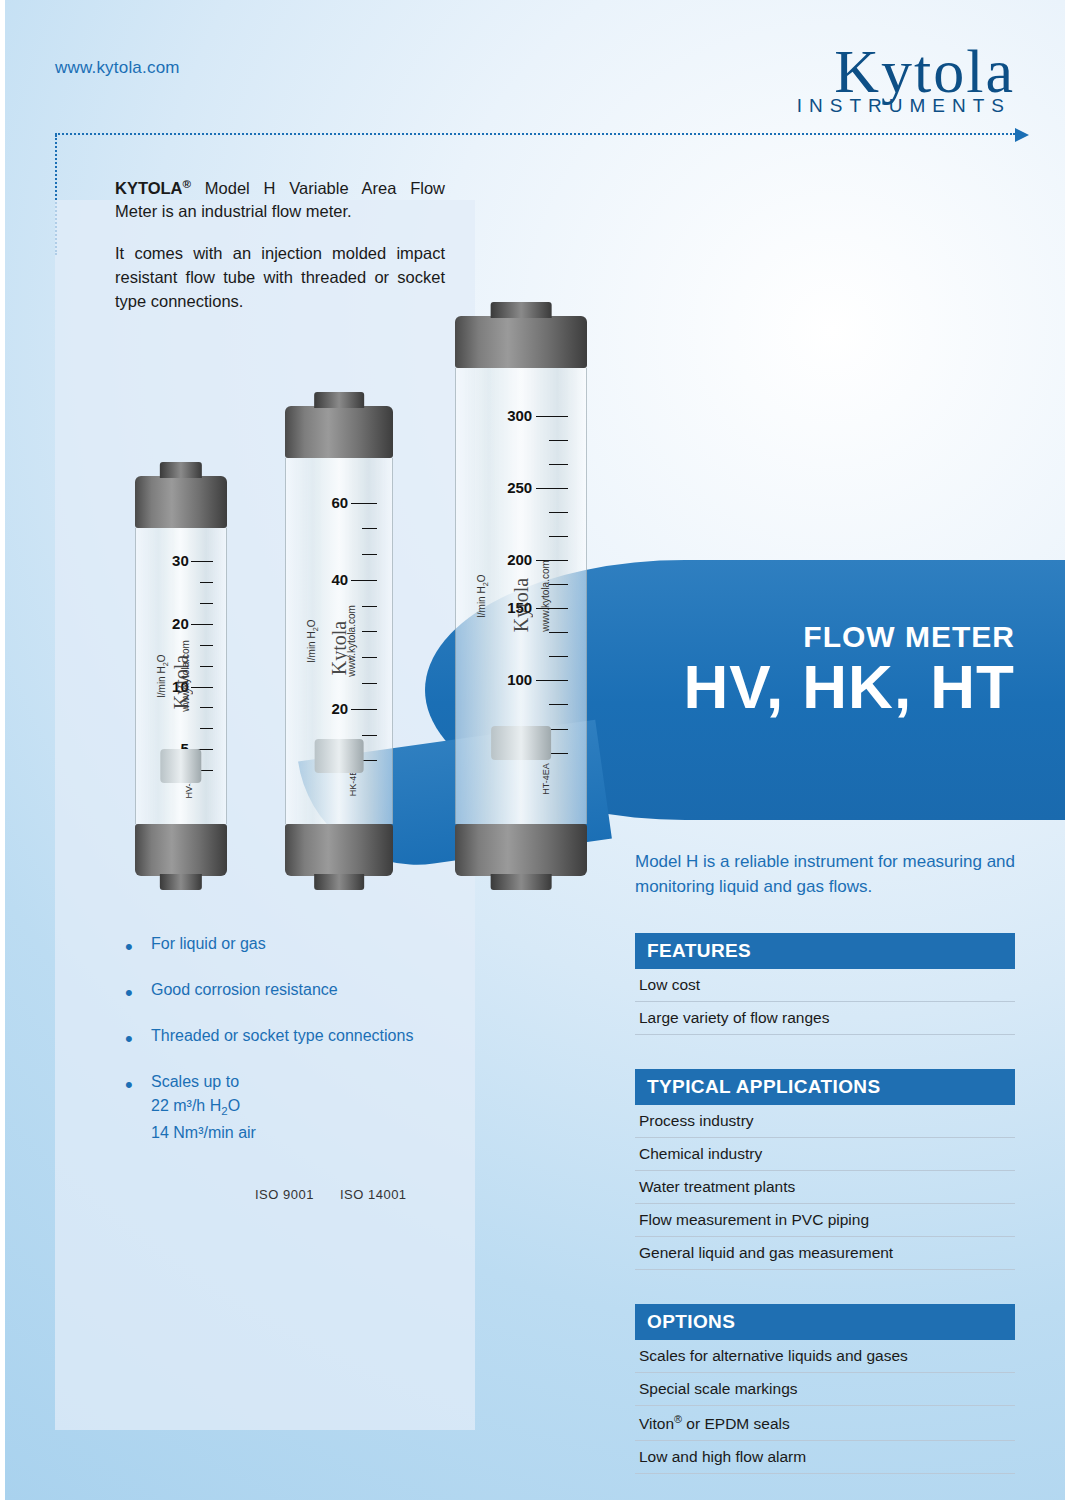www.kytola.com
Kytola INSTRUMENTS
KYTOLA® Model H Variable Area Flow Meter is an industrial flow meter.
It comes with an injection molded impact resistant flow tube with threaded or socket type connections.
30
20
10
5
l/min H2O www.kytola.com Kytola HV-4FA
60
40
20
l/min H2O www.kytola.com Kytola HK-4EA
300
250
200
150
100
50
l/min H2O www.kytola.com Kytola HT-4EA
For liquid or gas
Good corrosion resistance
Threaded or socket type connections
Scales up to
22 m³/h H2O
14 Nm³/min air
ISO 9001 ISO 14001
FLOW METER
HV, HK, HT
Model H is a reliable instrument for measuring and monitoring liquid and gas flows.
FEATURES
Low cost
Large variety of flow ranges
TYPICAL APPLICATIONS
Process industry
Chemical industry
Water treatment plants
Flow measurement in PVC piping
General liquid and gas measurement
OPTIONS
Scales for alternative liquids and gases
Special scale markings
Viton® or EPDM seals
Low and high flow alarm